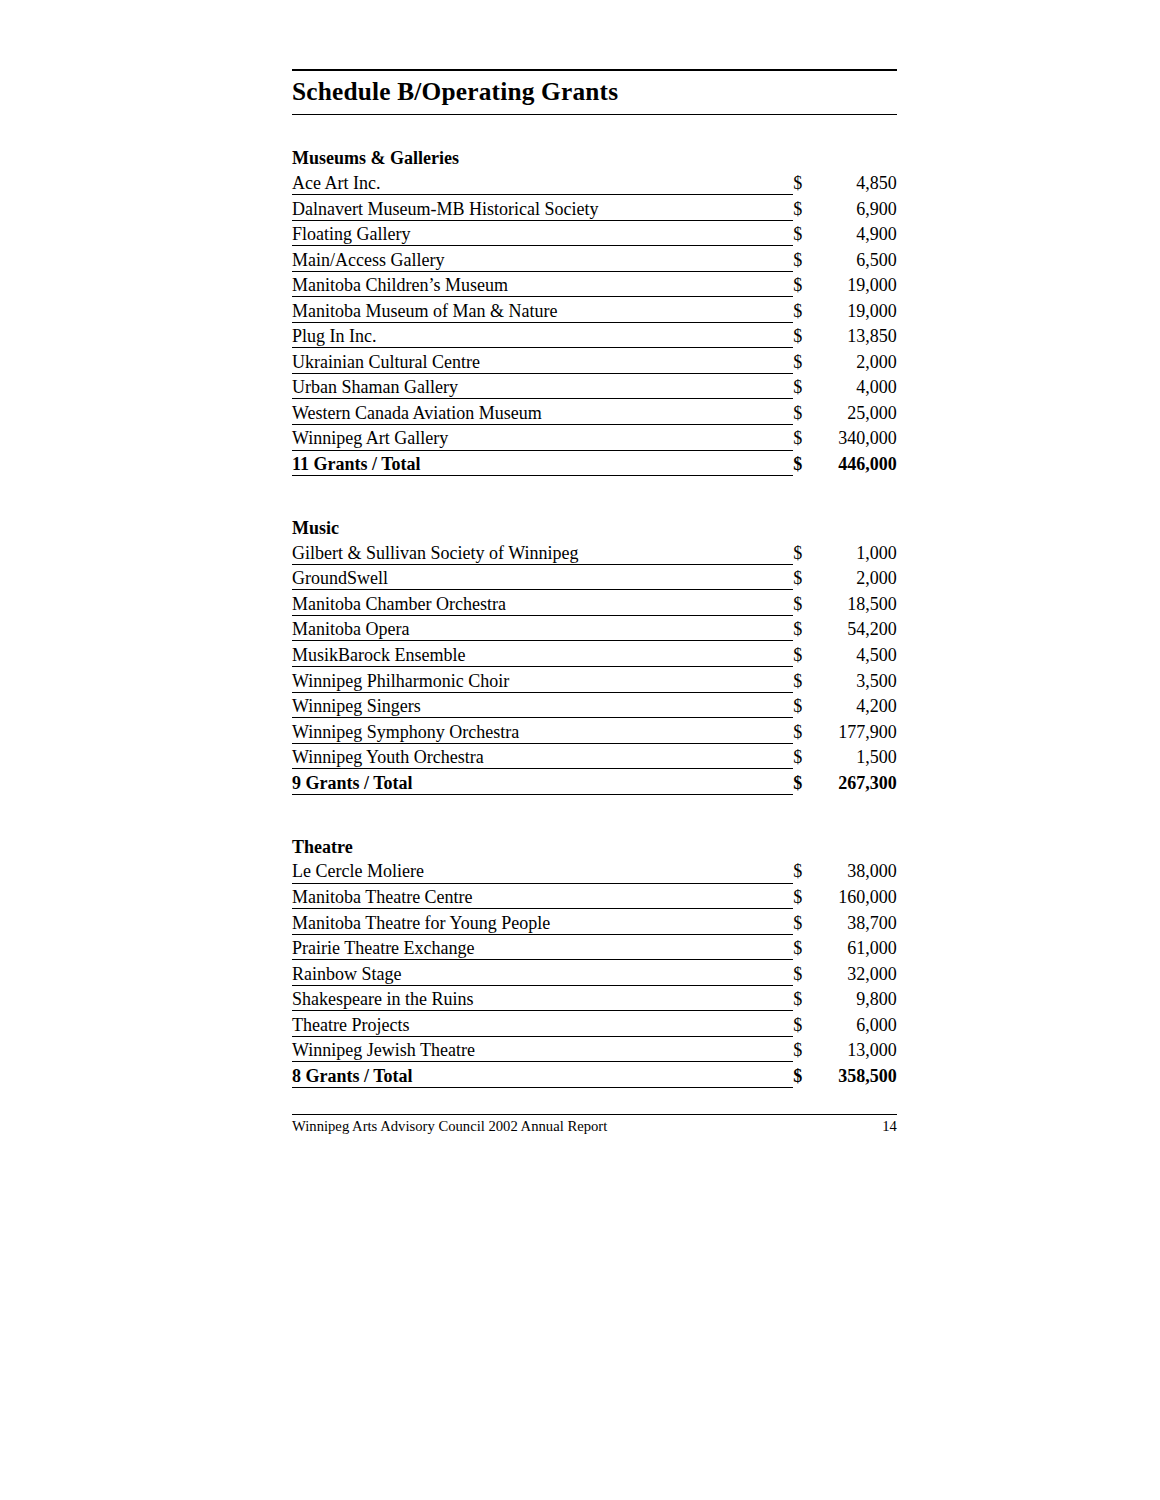Schedule B/Operating Grants
Museums & Galleries
| Ace Art Inc. | $ | 4,850 |
| Dalnavert Museum-MB Historical Society | $ | 6,900 |
| Floating Gallery | $ | 4,900 |
| Main/Access Gallery | $ | 6,500 |
| Manitoba Children’s Museum | $ | 19,000 |
| Manitoba Museum of Man & Nature | $ | 19,000 |
| Plug In Inc. | $ | 13,850 |
| Ukrainian Cultural Centre | $ | 2,000 |
| Urban Shaman Gallery | $ | 4,000 |
| Western Canada Aviation Museum | $ | 25,000 |
| Winnipeg Art Gallery | $ | 340,000 |
| 11 Grants / Total | $ | 446,000 |
Music
| Gilbert & Sullivan Society of Winnipeg | $ | 1,000 |
| GroundSwell | $ | 2,000 |
| Manitoba Chamber Orchestra | $ | 18,500 |
| Manitoba Opera | $ | 54,200 |
| MusikBarock Ensemble | $ | 4,500 |
| Winnipeg Philharmonic Choir | $ | 3,500 |
| Winnipeg Singers | $ | 4,200 |
| Winnipeg Symphony Orchestra | $ | 177,900 |
| Winnipeg Youth Orchestra | $ | 1,500 |
| 9 Grants / Total | $ | 267,300 |
Theatre
| Le Cercle Moliere | $ | 38,000 |
| Manitoba Theatre Centre | $ | 160,000 |
| Manitoba Theatre for Young People | $ | 38,700 |
| Prairie Theatre Exchange | $ | 61,000 |
| Rainbow Stage | $ | 32,000 |
| Shakespeare in the Ruins | $ | 9,800 |
| Theatre Projects | $ | 6,000 |
| Winnipeg Jewish Theatre | $ | 13,000 |
| 8 Grants / Total | $ | 358,500 |
Winnipeg Arts Advisory Council 2002 Annual Report 14